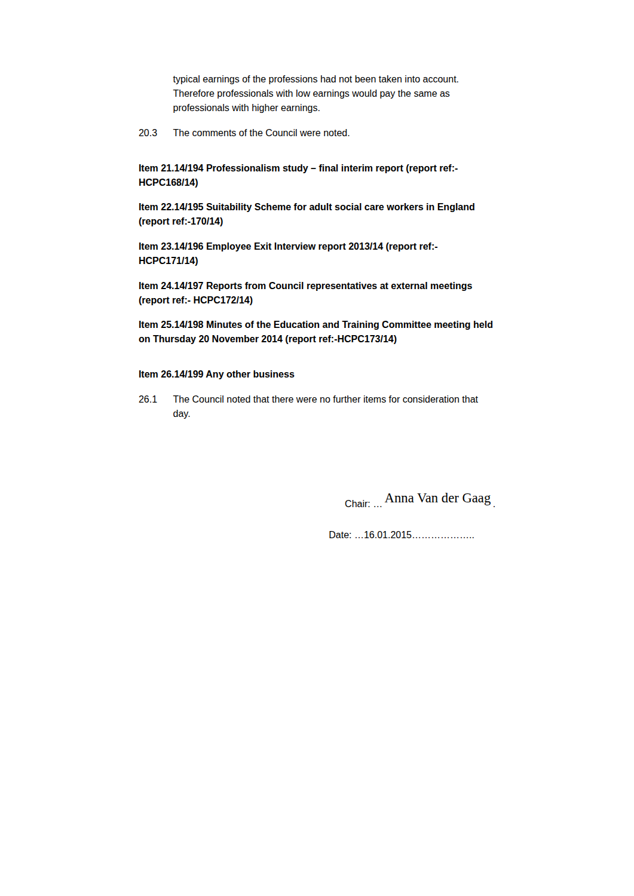typical earnings of the professions had not been taken into account. Therefore professionals with low earnings would pay the same as professionals with higher earnings.
20.3 The comments of the Council were noted.
Item 21.14/194 Professionalism study – final interim report (report ref:-HCPC168/14)
Item 22.14/195 Suitability Scheme for adult social care workers in England (report ref:-170/14)
Item 23.14/196 Employee Exit Interview report 2013/14 (report ref:-HCPC171/14)
Item 24.14/197 Reports from Council representatives at external meetings (report ref:- HCPC172/14)
Item 25.14/198 Minutes of the Education and Training Committee meeting held on Thursday 20 November 2014 (report ref:-HCPC173/14)
Item 26.14/199 Any other business
26.1 The Council noted that there were no further items for consideration that day.
Chair: …Anna Van der Gaag.
Date: …16.01.2015………………..